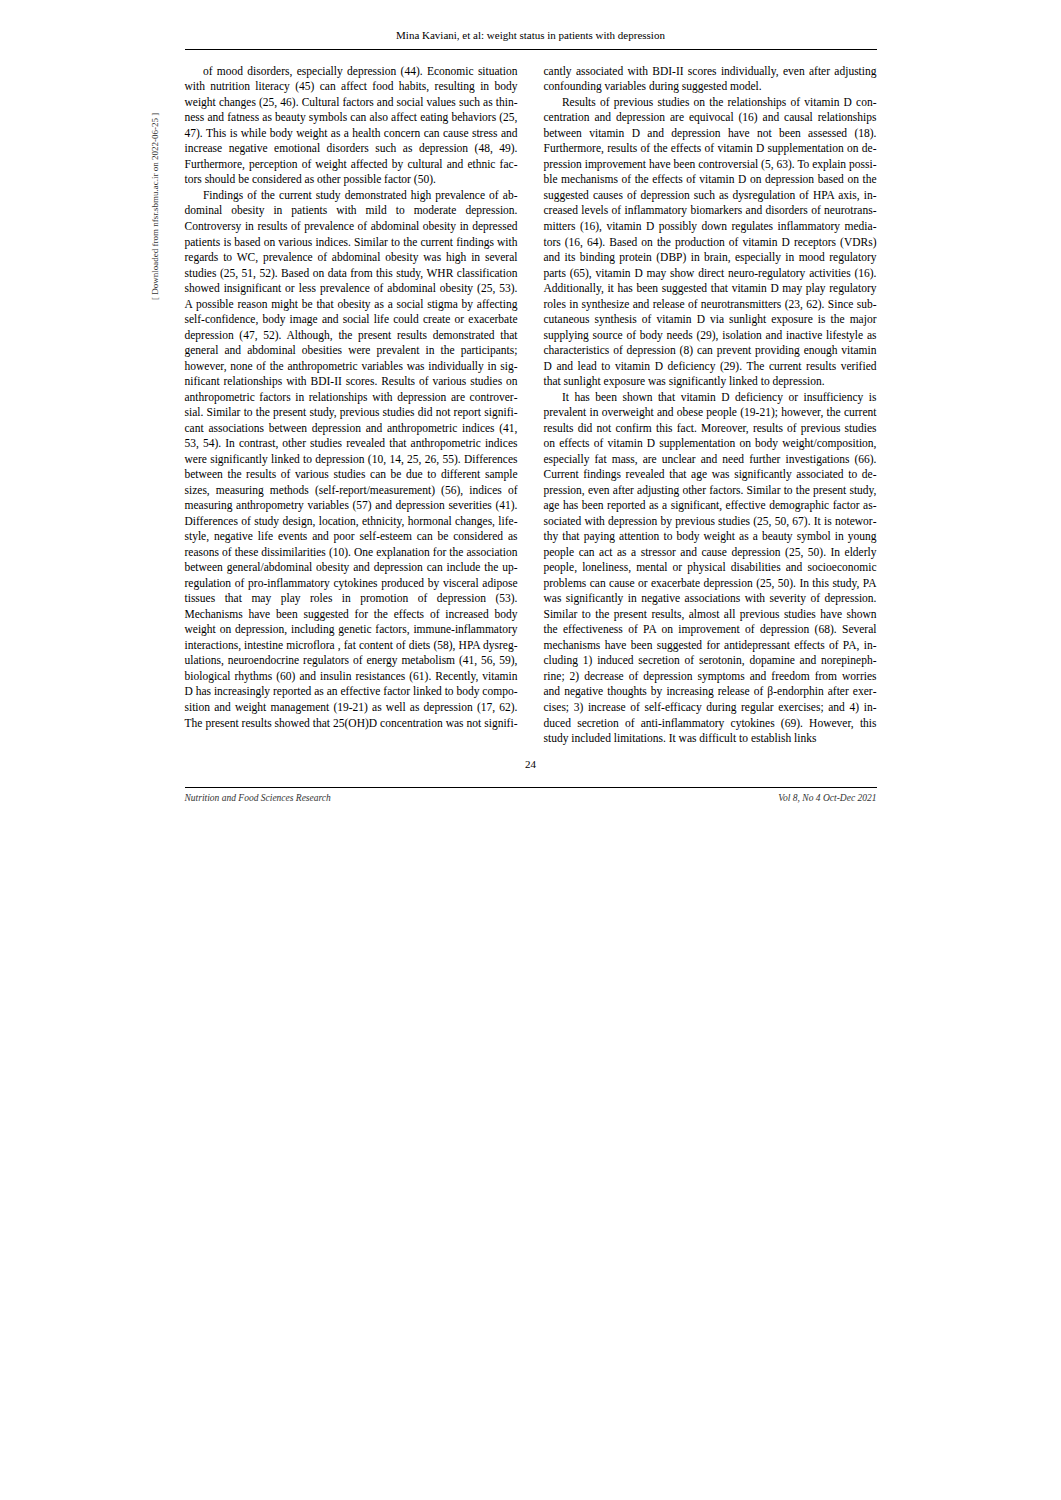[ Downloaded from nfsr.sbmu.ac.ir on 2022-06-25 ]
Mina Kaviani, et al: weight status in patients with depression
of mood disorders, especially depression (44). Economic situation with nutrition literacy (45) can affect food habits, resulting in body weight changes (25, 46). Cultural factors and social values such as thinness and fatness as beauty symbols can also affect eating behaviors (25, 47). This is while body weight as a health concern can cause stress and increase negative emotional disorders such as depression (48, 49). Furthermore, perception of weight affected by cultural and ethnic factors should be considered as other possible factor (50).
Findings of the current study demonstrated high prevalence of abdominal obesity in patients with mild to moderate depression. Controversy in results of prevalence of abdominal obesity in depressed patients is based on various indices. Similar to the current findings with regards to WC, prevalence of abdominal obesity was high in several studies (25, 51, 52). Based on data from this study, WHR classification showed insignificant or less prevalence of abdominal obesity (25, 53). A possible reason might be that obesity as a social stigma by affecting self-confidence, body image and social life could create or exacerbate depression (47, 52). Although, the present results demonstrated that general and abdominal obesities were prevalent in the participants; however, none of the anthropometric variables was individually in significant relationships with BDI-II scores. Results of various studies on anthropometric factors in relationships with depression are controversial. Similar to the present study, previous studies did not report significant associations between depression and anthropometric indices (41, 53, 54). In contrast, other studies revealed that anthropometric indices were significantly linked to depression (10, 14, 25, 26, 55). Differences between the results of various studies can be due to different sample sizes, measuring methods (self-report/measurement) (56), indices of measuring anthropometry variables (57) and depression severities (41). Differences of study design, location, ethnicity, hormonal changes, lifestyle, negative life events and poor self-esteem can be considered as reasons of these dissimilarities (10). One explanation for the association between general/abdominal obesity and depression can include the up-regulation of pro-inflammatory cytokines produced by visceral adipose tissues that may play roles in promotion of depression (53). Mechanisms have been suggested for the effects of increased body weight on depression, including genetic factors, immune-inflammatory interactions, intestine microflora , fat content of diets (58), HPA dysregulations, neuroendocrine regulators of energy metabolism (41, 56, 59), biological rhythms (60) and insulin resistances (61). Recently, vitamin D has increasingly reported as an effective factor linked to body composition and weight management (19-21) as well as depression (17, 62). The present results showed that 25(OH)D concentration was not significantly associated with BDI-II scores individually, even after adjusting confounding variables during suggested model.
Results of previous studies on the relationships of vitamin D concentration and depression are equivocal (16) and causal relationships between vitamin D and depression have not been assessed (18). Furthermore, results of the effects of vitamin D supplementation on depression improvement have been controversial (5, 63). To explain possible mechanisms of the effects of vitamin D on depression based on the suggested causes of depression such as dysregulation of HPA axis, increased levels of inflammatory biomarkers and disorders of neurotransmitters (16), vitamin D possibly down regulates inflammatory mediators (16, 64). Based on the production of vitamin D receptors (VDRs) and its binding protein (DBP) in brain, especially in mood regulatory parts (65), vitamin D may show direct neuro-regulatory activities (16). Additionally, it has been suggested that vitamin D may play regulatory roles in synthesize and release of neurotransmitters (23, 62). Since subcutaneous synthesis of vitamin D via sunlight exposure is the major supplying source of body needs (29), isolation and inactive lifestyle as characteristics of depression (8) can prevent providing enough vitamin D and lead to vitamin D deficiency (29). The current results verified that sunlight exposure was significantly linked to depression.
It has been shown that vitamin D deficiency or insufficiency is prevalent in overweight and obese people (19-21); however, the current results did not confirm this fact. Moreover, results of previous studies on effects of vitamin D supplementation on body weight/composition, especially fat mass, are unclear and need further investigations (66). Current findings revealed that age was significantly associated to depression, even after adjusting other factors. Similar to the present study, age has been reported as a significant, effective demographic factor associated with depression by previous studies (25, 50, 67). It is noteworthy that paying attention to body weight as a beauty symbol in young people can act as a stressor and cause depression (25, 50). In elderly people, loneliness, mental or physical disabilities and socioeconomic problems can cause or exacerbate depression (25, 50). In this study, PA was significantly in negative associations with severity of depression. Similar to the present results, almost all previous studies have shown the effectiveness of PA on improvement of depression (68). Several mechanisms have been suggested for antidepressant effects of PA, including 1) induced secretion of serotonin, dopamine and norepinephrine; 2) decrease of depression symptoms and freedom from worries and negative thoughts by increasing release of β-endorphin after exercises; 3) increase of self-efficacy during regular exercises; and 4) induced secretion of anti-inflammatory cytokines (69). However, this study included limitations. It was difficult to establish links
24
Nutrition and Food Sciences Research Vol 8, No 4 Oct-Dec 2021